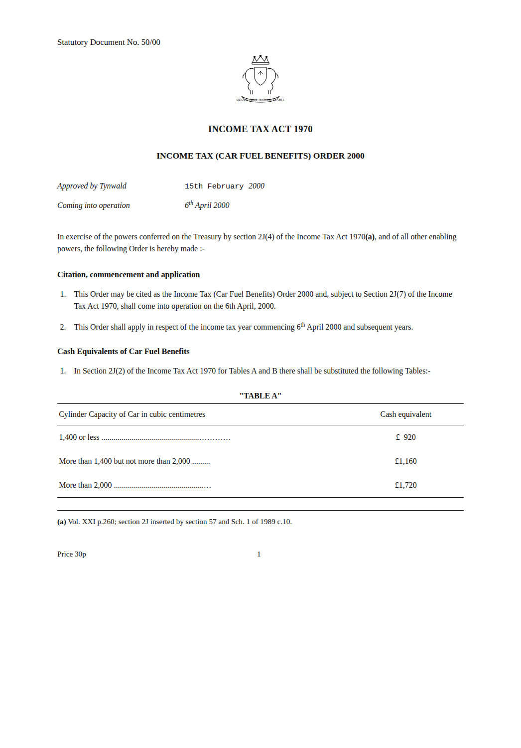Statutory Document No. 50/00
QUOCUNQUE JECERIS STABIT
INCOME TAX ACT 1970
INCOME TAX (CAR FUEL BENEFITS) ORDER 2000
Approved by Tynwald 15th February2000
Coming into operation 6th April 2000
In exercise of the powers conferred on the Treasury by section 2J(4) of the Income Tax Act 1970(a), and of all other enabling powers, the following Order is hereby made :-
Citation, commencement and application
This Order may be cited as the Income Tax (Car Fuel Benefits) Order 2000 and, subject to Section 2J(7) of the Income Tax Act 1970, shall come into operation on the 6th April, 2000.
This Order shall apply in respect of the income tax year commencing 6th April 2000 and subsequent years.
Cash Equivalents of Car Fuel Benefits
In Section 2J(2) of the Income Tax Act 1970 for Tables A and B there shall be substituted the following Tables:-
"TABLE A"
| Cylinder Capacity of Car in cubic centimetres | Cash equivalent |
| --- | --- |
| 1,400 or less .................................................………… | £ 920 |
| More than 1,400 but not more than 2,000 ......... | £1,160 |
| More than 2,000 .............................................… | £1,720 |
(a) Vol. XXI p.260; section 2J inserted by section 57 and Sch. 1 of 1989 c.10.
Price 30p 1